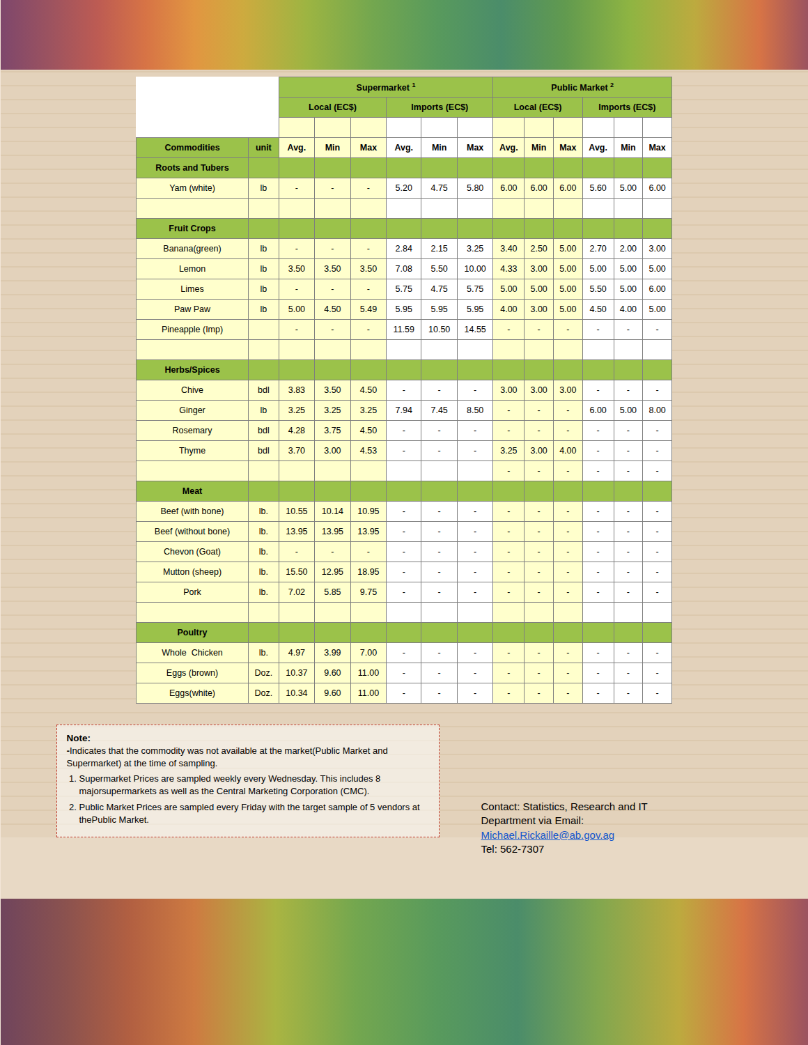| | | Supermarket 1 | Public Market 2 |
| | | Local (EC$) | Imports (EC$) | Local (EC$) | Imports (EC$) |
| Commodities | unit | Avg. | Min | Max | Avg. | Min | Max | Avg. | Min | Max | Avg. | Min | Max |
| Roots and Tubers | | | | | | | | | | | | | |
| Yam (white) | lb | - | - | - | 5.20 | 4.75 | 5.80 | 6.00 | 6.00 | 6.00 | 5.60 | 5.00 | 6.00 |
| Fruit Crops | | | | | | | | | | | | | |
| Banana(green) | lb | - | - | - | 2.84 | 2.15 | 3.25 | 3.40 | 2.50 | 5.00 | 2.70 | 2.00 | 3.00 |
| Lemon | lb | 3.50 | 3.50 | 3.50 | 7.08 | 5.50 | 10.00 | 4.33 | 3.00 | 5.00 | 5.00 | 5.00 | 5.00 |
| Limes | lb | - | - | - | 5.75 | 4.75 | 5.75 | 5.00 | 5.00 | 5.00 | 5.50 | 5.00 | 6.00 |
| Paw Paw | lb | 5.00 | 4.50 | 5.49 | 5.95 | 5.95 | 5.95 | 4.00 | 3.00 | 5.00 | 4.50 | 4.00 | 5.00 |
| Pineapple (Imp) | | - | - | - | 11.59 | 10.50 | 14.55 | - | - | - | - | - | - |
| Herbs/Spices | | | | | | | | | | | | | |
| Chive | bdl | 3.83 | 3.50 | 4.50 | - | - | - | 3.00 | 3.00 | 3.00 | - | - | - |
| Ginger | lb | 3.25 | 3.25 | 3.25 | 7.94 | 7.45 | 8.50 | - | - | - | 6.00 | 5.00 | 8.00 |
| Rosemary | bdl | 4.28 | 3.75 | 4.50 | - | - | - | - | - | - | - | - | - |
| Thyme | bdl | 3.70 | 3.00 | 4.53 | - | - | - | 3.25 | 3.00 | 4.00 | - | - | - |
| | | | | | | | | - | - | - | - | - | - |
| Meat | | | | | | | | | | | | | |
| Beef (with bone) | lb. | 10.55 | 10.14 | 10.95 | - | - | - | - | - | - | - | - | - |
| Beef (without bone) | lb. | 13.95 | 13.95 | 13.95 | - | - | - | - | - | - | - | - | - |
| Chevon (Goat) | lb. | - | - | - | - | - | - | - | - | - | - | - | - |
| Mutton (sheep) | lb. | 15.50 | 12.95 | 18.95 | - | - | - | - | - | - | - | - | - |
| Pork | lb. | 7.02 | 5.85 | 9.75 | - | - | - | - | - | - | - | - | - |
| Poultry | | | | | | | | | | | | | |
| Whole Chicken | lb. | 4.97 | 3.99 | 7.00 | - | - | - | - | - | - | - | - | - |
| Eggs (brown) | Doz. | 10.37 | 9.60 | 11.00 | - | - | - | - | - | - | - | - | - |
| Eggs(white) | Doz. | 10.34 | 9.60 | 11.00 | - | - | - | - | - | - | - | - | - |
Note:
-Indicates that the commodity was not available at the market(Public Market and Supermarket) at the time of sampling.
Supermarket Prices are sampled weekly every Wednesday. This includes 8 majorsupermarkets as well as the Central Marketing Corporation (CMC).
Public Market Prices are sampled every Friday with the target sample of 5 vendors at thePublic Market.
Contact: Statistics, Research and IT
Department via Email:
Michael.Rickaille@ab.gov.ag
Tel: 562-7307